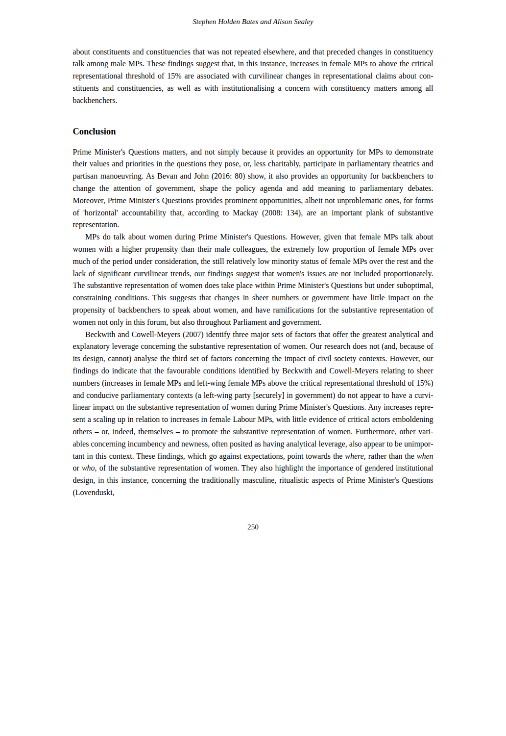Stephen Holden Bates and Alison Sealey
about constituents and constituencies that was not repeated elsewhere, and that preceded changes in constituency talk among male MPs. These findings suggest that, in this instance, increases in female MPs to above the critical representational threshold of 15% are associated with curvilinear changes in representational claims about constituents and constituencies, as well as with institutionalising a concern with constituency matters among all backbenchers.
Conclusion
Prime Minister's Questions matters, and not simply because it provides an opportunity for MPs to demonstrate their values and priorities in the questions they pose, or, less charitably, participate in parliamentary theatrics and partisan manoeuvring. As Bevan and John (2016: 80) show, it also provides an opportunity for backbenchers to change the attention of government, shape the policy agenda and add meaning to parliamentary debates. Moreover, Prime Minister's Questions provides prominent opportunities, albeit not unproblematic ones, for forms of 'horizontal' accountability that, according to Mackay (2008: 134), are an important plank of substantive representation.
MPs do talk about women during Prime Minister's Questions. However, given that female MPs talk about women with a higher propensity than their male colleagues, the extremely low proportion of female MPs over much of the period under consideration, the still relatively low minority status of female MPs over the rest and the lack of significant curvilinear trends, our findings suggest that women's issues are not included proportionately. The substantive representation of women does take place within Prime Minister's Questions but under suboptimal, constraining conditions. This suggests that changes in sheer numbers or government have little impact on the propensity of backbenchers to speak about women, and have ramifications for the substantive representation of women not only in this forum, but also throughout Parliament and government.
Beckwith and Cowell-Meyers (2007) identify three major sets of factors that offer the greatest analytical and explanatory leverage concerning the substantive representation of women. Our research does not (and, because of its design, cannot) analyse the third set of factors concerning the impact of civil society contexts. However, our findings do indicate that the favourable conditions identified by Beckwith and Cowell-Meyers relating to sheer numbers (increases in female MPs and left-wing female MPs above the critical representational threshold of 15%) and conducive parliamentary contexts (a left-wing party [securely] in government) do not appear to have a curvilinear impact on the substantive representation of women during Prime Minister's Questions. Any increases represent a scaling up in relation to increases in female Labour MPs, with little evidence of critical actors emboldening others – or, indeed, themselves – to promote the substantive representation of women. Furthermore, other variables concerning incumbency and newness, often posited as having analytical leverage, also appear to be unimportant in this context. These findings, which go against expectations, point towards the where, rather than the when or who, of the substantive representation of women. They also highlight the importance of gendered institutional design, in this instance, concerning the traditionally masculine, ritualistic aspects of Prime Minister's Questions (Lovenduski,
250